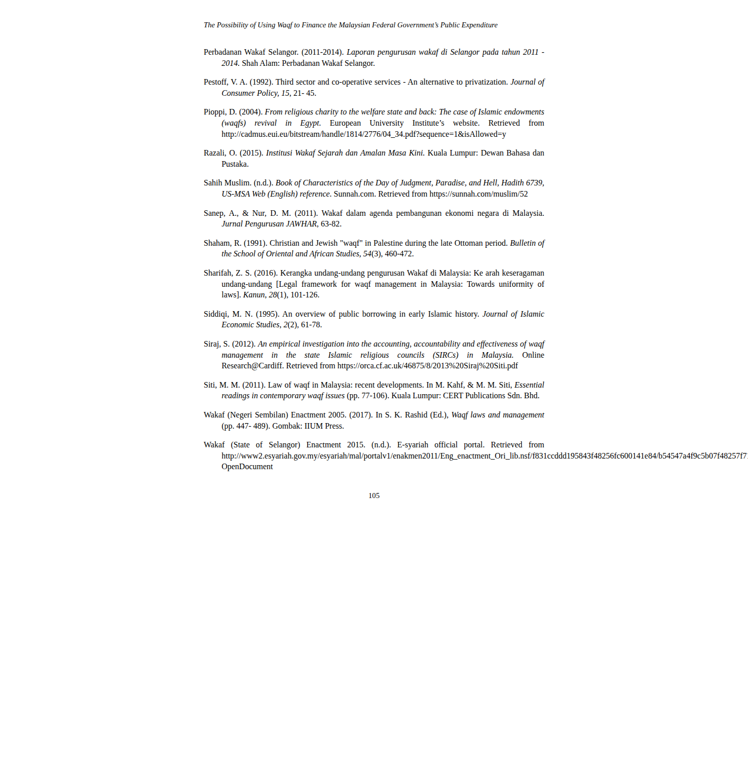The Possibility of Using Waqf to Finance the Malaysian Federal Government’s Public Expenditure
Perbadanan Wakaf Selangor. (2011-2014). Laporan pengurusan wakaf di Selangor pada tahun 2011 - 2014. Shah Alam: Perbadanan Wakaf Selangor.
Pestoff, V. A. (1992). Third sector and co-operative services - An alternative to privatization. Journal of Consumer Policy, 15, 21- 45.
Pioppi, D. (2004). From religious charity to the welfare state and back: The case of Islamic endowments (waqfs) revival in Egypt. European University Institute’s website. Retrieved from http://cadmus.eui.eu/bitstream/handle/1814/2776/04_34.pdf?sequence=1&isAllowed=y
Razali, O. (2015). Institusi Wakaf Sejarah dan Amalan Masa Kini. Kuala Lumpur: Dewan Bahasa dan Pustaka.
Sahih Muslim. (n.d.). Book of Characteristics of the Day of Judgment, Paradise, and Hell, Hadith 6739, US-MSA Web (English) reference. Sunnah.com. Retrieved from https://sunnah.com/muslim/52
Sanep, A., & Nur, D. M. (2011). Wakaf dalam agenda pembangunan ekonomi negara di Malaysia. Jurnal Pengurusan JAWHAR, 63-82.
Shaham, R. (1991). Christian and Jewish "waqf" in Palestine during the late Ottoman period. Bulletin of the School of Oriental and African Studies, 54(3), 460-472.
Sharifah, Z. S. (2016). Kerangka undang-undang pengurusan Wakaf di Malaysia: Ke arah keseragaman undang-undang [Legal framework for waqf management in Malaysia: Towards uniformity of laws]. Kanun, 28(1), 101-126.
Siddiqi, M. N. (1995). An overview of public borrowing in early Islamic history. Journal of Islamic Economic Studies, 2(2), 61-78.
Siraj, S. (2012). An empirical investigation into the accounting, accountability and effectiveness of waqf management in the state Islamic religious councils (SIRCs) in Malaysia. Online Research@Cardiff. Retrieved from https://orca.cf.ac.uk/46875/8/2013%20Siraj%20Siti.pdf
Siti, M. M. (2011). Law of waqf in Malaysia: recent developments. In M. Kahf, & M. M. Siti, Essential readings in contemporary waqf issues (pp. 77-106). Kuala Lumpur: CERT Publications Sdn. Bhd.
Wakaf (Negeri Sembilan) Enactment 2005. (2017). In S. K. Rashid (Ed.), Waqf laws and management (pp. 447- 489). Gombak: IIUM Press.
Wakaf (State of Selangor) Enactment 2015. (n.d.). E-syariah official portal. Retrieved from http://www2.esyariah.gov.my/esyariah/mal/portalv1/enakmen2011/Eng_enactment_Ori_lib.nsf/f831ccddd195843f48256fc600141e84/b54547a4f9c5b07f48257f7100183ca3?OpenDocument
105